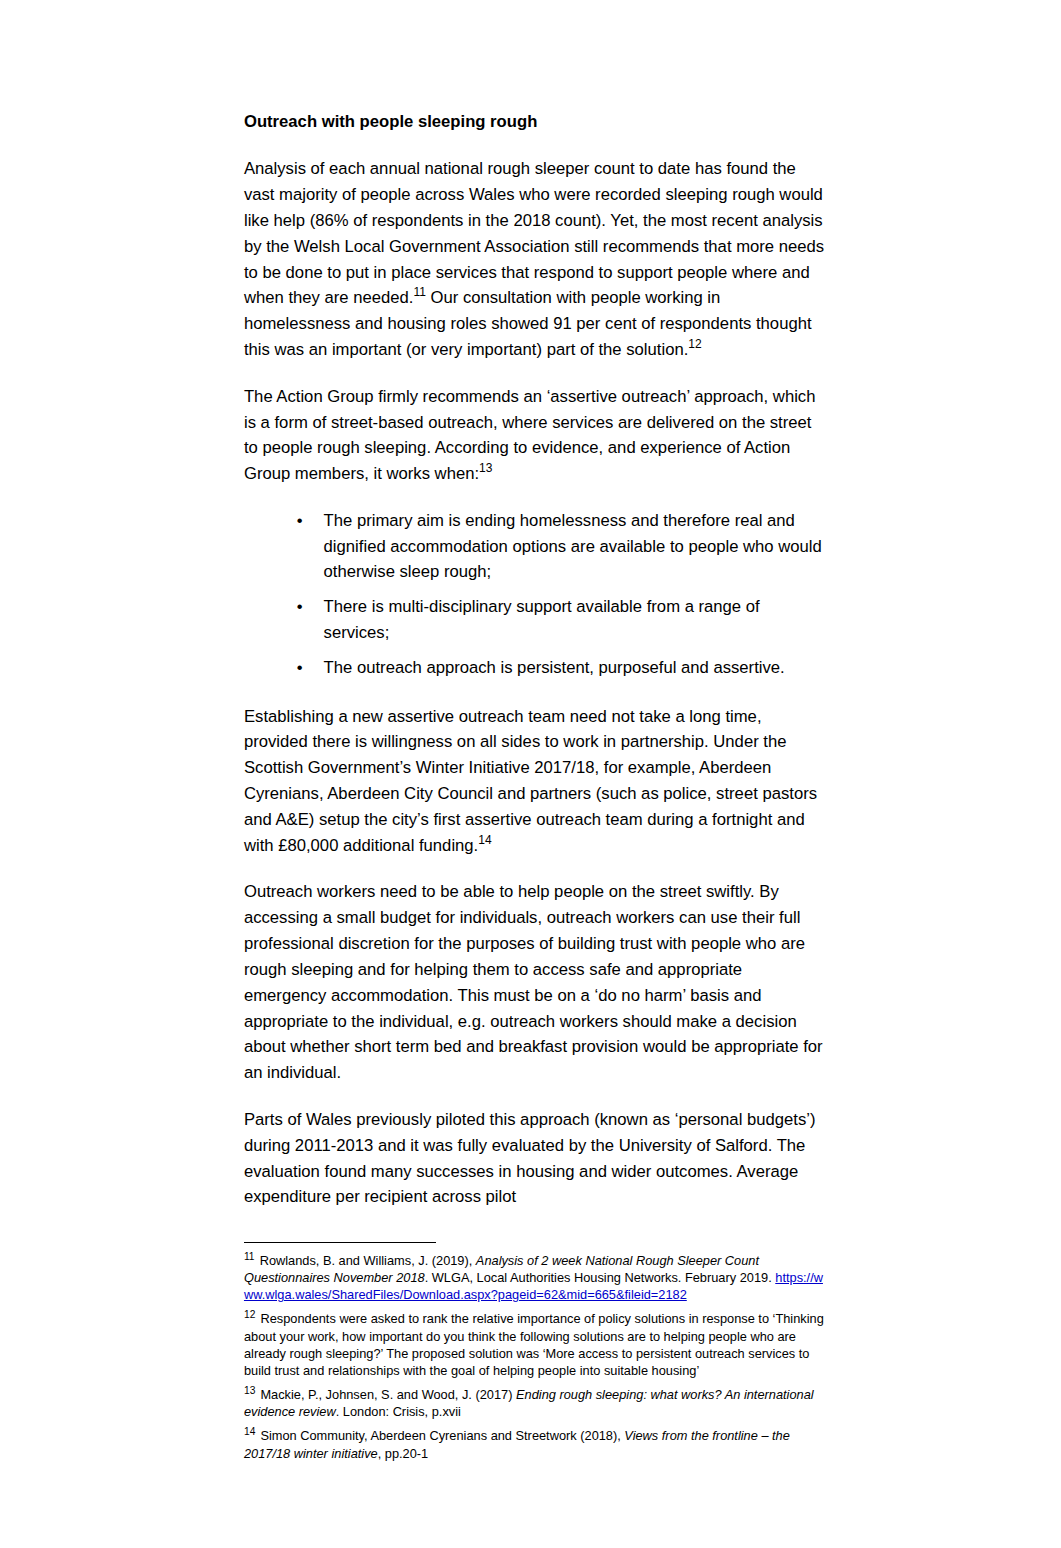Outreach with people sleeping rough
Analysis of each annual national rough sleeper count to date has found the vast majority of people across Wales who were recorded sleeping rough would like help (86% of respondents in the 2018 count). Yet, the most recent analysis by the Welsh Local Government Association still recommends that more needs to be done to put in place services that respond to support people where and when they are needed.11 Our consultation with people working in homelessness and housing roles showed 91 per cent of respondents thought this was an important (or very important) part of the solution.12
The Action Group firmly recommends an ‘assertive outreach’ approach, which is a form of street-based outreach, where services are delivered on the street to people rough sleeping. According to evidence, and experience of Action Group members, it works when:13
The primary aim is ending homelessness and therefore real and dignified accommodation options are available to people who would otherwise sleep rough;
There is multi-disciplinary support available from a range of services;
The outreach approach is persistent, purposeful and assertive.
Establishing a new assertive outreach team need not take a long time, provided there is willingness on all sides to work in partnership. Under the Scottish Government’s Winter Initiative 2017/18, for example, Aberdeen Cyrenians, Aberdeen City Council and partners (such as police, street pastors and A&E) setup the city’s first assertive outreach team during a fortnight and with £80,000 additional funding.14
Outreach workers need to be able to help people on the street swiftly. By accessing a small budget for individuals, outreach workers can use their full professional discretion for the purposes of building trust with people who are rough sleeping and for helping them to access safe and appropriate emergency accommodation. This must be on a ‘do no harm’ basis and appropriate to the individual, e.g. outreach workers should make a decision about whether short term bed and breakfast provision would be appropriate for an individual.
Parts of Wales previously piloted this approach (known as ‘personal budgets’) during 2011-2013 and it was fully evaluated by the University of Salford. The evaluation found many successes in housing and wider outcomes. Average expenditure per recipient across pilot
11 Rowlands, B. and Williams, J. (2019), Analysis of 2 week National Rough Sleeper Count Questionnaires November 2018. WLGA, Local Authorities Housing Networks. February 2019. https://www.wlga.wales/SharedFiles/Download.aspx?pageid=62&mid=665&fileid=2182
12 Respondents were asked to rank the relative importance of policy solutions in response to ‘Thinking about your work, how important do you think the following solutions are to helping people who are already rough sleeping?’ The proposed solution was ‘More access to persistent outreach services to build trust and relationships with the goal of helping people into suitable housing’
13 Mackie, P., Johnsen, S. and Wood, J. (2017) Ending rough sleeping: what works? An international evidence review. London: Crisis, p.xvii
14 Simon Community, Aberdeen Cyrenians and Streetwork (2018), Views from the frontline – the 2017/18 winter initiative, pp.20-1